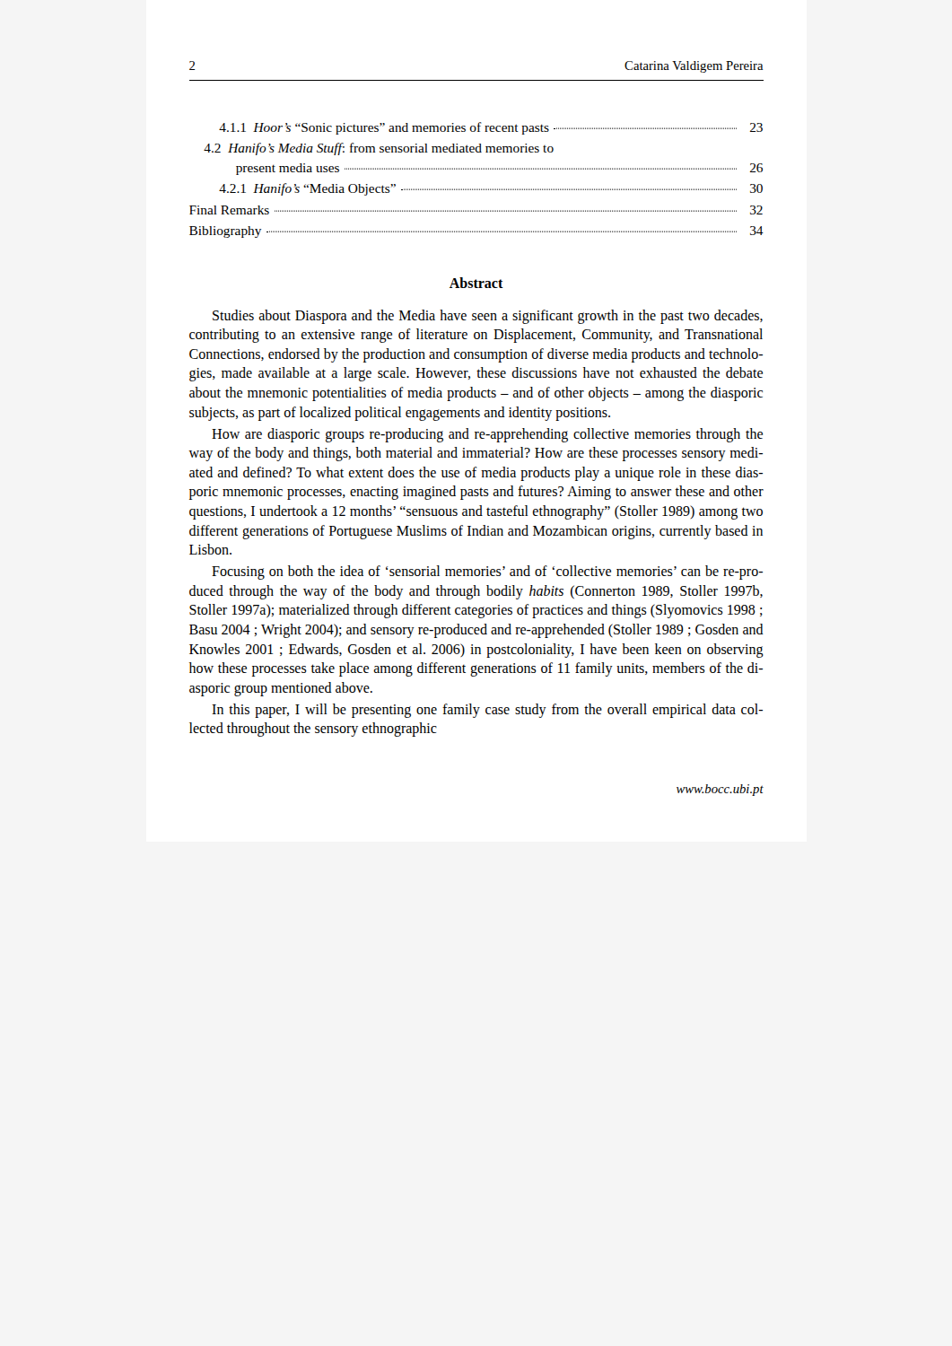2 Catarina Valdigem Pereira
4.1.1 Hoor’s “Sonic pictures” and memories of recent pasts 23
4.2 Hanifo’s Media Stuff: from sensorial mediated memories to
present media uses 26
4.2.1 Hanifo’s “Media Objects” 30
Final Remarks 32
Bibliography 34
Abstract
Studies about Diaspora and the Media have seen a significant growth in the past two decades, contributing to an extensive range of literature on Displacement, Community, and Transnational Connections, endorsed by the production and consumption of diverse media products and technologies, made available at a large scale. However, these discussions have not exhausted the debate about the mnemonic potentialities of media products – and of other objects – among the diasporic subjects, as part of localized political engagements and identity positions.
How are diasporic groups re-producing and re-apprehending collective memories through the way of the body and things, both material and immaterial? How are these processes sensory mediated and defined? To what extent does the use of media products play a unique role in these diasporic mnemonic processes, enacting imagined pasts and futures? Aiming to answer these and other questions, I undertook a 12 months’ “sensuous and tasteful ethnography” (Stoller 1989) among two different generations of Portuguese Muslims of Indian and Mozambican origins, currently based in Lisbon.
Focusing on both the idea of ‘sensorial memories’ and of ‘collective memories’ can be re-produced through the way of the body and through bodily habits (Connerton 1989, Stoller 1997b, Stoller 1997a); materialized through different categories of practices and things (Slyomovics 1998 ; Basu 2004 ; Wright 2004); and sensory re-produced and re-apprehended (Stoller 1989 ; Gosden and Knowles 2001 ; Edwards, Gosden et al. 2006) in postcoloniality, I have been keen on observing how these processes take place among different generations of 11 family units, members of the diasporic group mentioned above.
In this paper, I will be presenting one family case study from the overall empirical data collected throughout the sensory ethnographic
www.bocc.ubi.pt